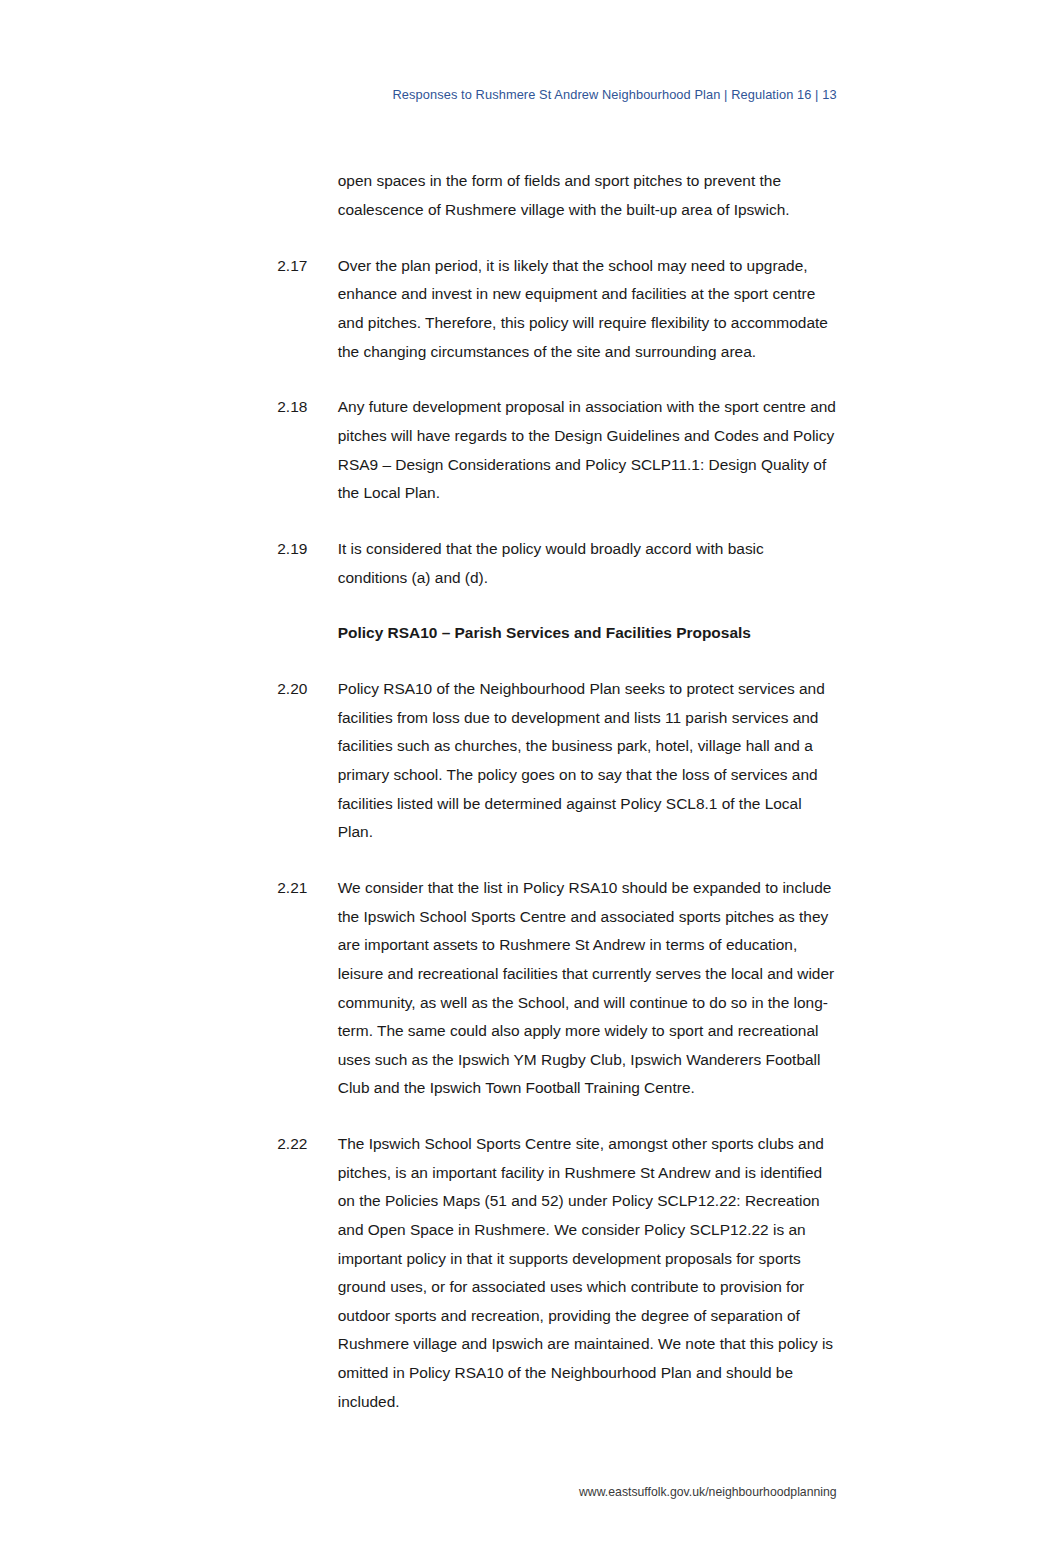Responses to Rushmere St Andrew Neighbourhood Plan | Regulation 16 | 13
open spaces in the form of fields and sport pitches to prevent the coalescence of Rushmere village with the built-up area of Ipswich.
2.17 Over the plan period, it is likely that the school may need to upgrade, enhance and invest in new equipment and facilities at the sport centre and pitches. Therefore, this policy will require flexibility to accommodate the changing circumstances of the site and surrounding area.
2.18 Any future development proposal in association with the sport centre and pitches will have regards to the Design Guidelines and Codes and Policy RSA9 – Design Considerations and Policy SCLP11.1: Design Quality of the Local Plan.
2.19 It is considered that the policy would broadly accord with basic conditions (a) and (d).
Policy RSA10 – Parish Services and Facilities Proposals
2.20 Policy RSA10 of the Neighbourhood Plan seeks to protect services and facilities from loss due to development and lists 11 parish services and facilities such as churches, the business park, hotel, village hall and a primary school. The policy goes on to say that the loss of services and facilities listed will be determined against Policy SCL8.1 of the Local Plan.
2.21 We consider that the list in Policy RSA10 should be expanded to include the Ipswich School Sports Centre and associated sports pitches as they are important assets to Rushmere St Andrew in terms of education, leisure and recreational facilities that currently serves the local and wider community, as well as the School, and will continue to do so in the long-term. The same could also apply more widely to sport and recreational uses such as the Ipswich YM Rugby Club, Ipswich Wanderers Football Club and the Ipswich Town Football Training Centre.
2.22 The Ipswich School Sports Centre site, amongst other sports clubs and pitches, is an important facility in Rushmere St Andrew and is identified on the Policies Maps (51 and 52) under Policy SCLP12.22: Recreation and Open Space in Rushmere. We consider Policy SCLP12.22 is an important policy in that it supports development proposals for sports ground uses, or for associated uses which contribute to provision for outdoor sports and recreation, providing the degree of separation of Rushmere village and Ipswich are maintained. We note that this policy is omitted in Policy RSA10 of the Neighbourhood Plan and should be included.
www.eastsuffolk.gov.uk/neighbourhoodplanning